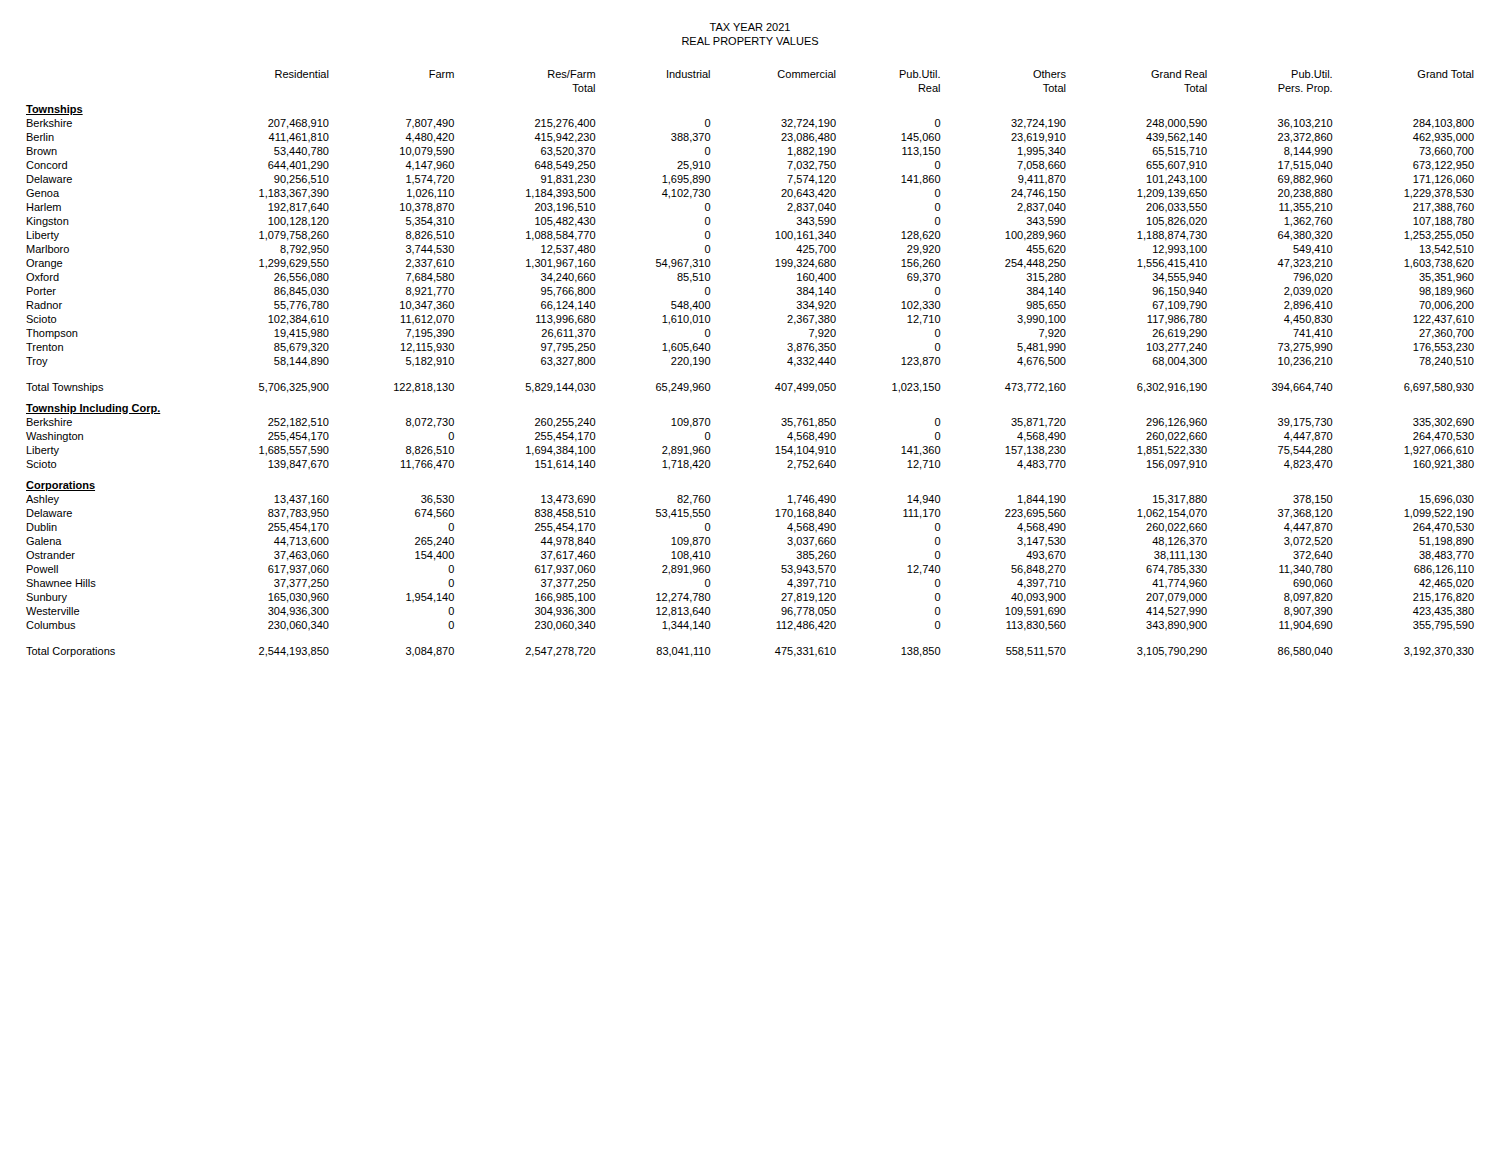TAX YEAR 2021
REAL PROPERTY VALUES
| | Residential | Farm | Res/Farm | Industrial | Commercial | Pub.Util. | Others | Grand Real | Pub.Util. | Grand Total |
| --- | --- | --- | --- | --- | --- | --- | --- | --- | --- | --- |
| | | | Total | | | Real | Total | Total | Pers. Prop. | |
| Townships |
| Berkshire | 207,468,910 | 7,807,490 | 215,276,400 | 0 | 32,724,190 | 0 | 32,724,190 | 248,000,590 | 36,103,210 | 284,103,800 |
| Berlin | 411,461,810 | 4,480,420 | 415,942,230 | 388,370 | 23,086,480 | 145,060 | 23,619,910 | 439,562,140 | 23,372,860 | 462,935,000 |
| Brown | 53,440,780 | 10,079,590 | 63,520,370 | 0 | 1,882,190 | 113,150 | 1,995,340 | 65,515,710 | 8,144,990 | 73,660,700 |
| Concord | 644,401,290 | 4,147,960 | 648,549,250 | 25,910 | 7,032,750 | 0 | 7,058,660 | 655,607,910 | 17,515,040 | 673,122,950 |
| Delaware | 90,256,510 | 1,574,720 | 91,831,230 | 1,695,890 | 7,574,120 | 141,860 | 9,411,870 | 101,243,100 | 69,882,960 | 171,126,060 |
| Genoa | 1,183,367,390 | 1,026,110 | 1,184,393,500 | 4,102,730 | 20,643,420 | 0 | 24,746,150 | 1,209,139,650 | 20,238,880 | 1,229,378,530 |
| Harlem | 192,817,640 | 10,378,870 | 203,196,510 | 0 | 2,837,040 | 0 | 2,837,040 | 206,033,550 | 11,355,210 | 217,388,760 |
| Kingston | 100,128,120 | 5,354,310 | 105,482,430 | 0 | 343,590 | 0 | 343,590 | 105,826,020 | 1,362,760 | 107,188,780 |
| Liberty | 1,079,758,260 | 8,826,510 | 1,088,584,770 | 0 | 100,161,340 | 128,620 | 100,289,960 | 1,188,874,730 | 64,380,320 | 1,253,255,050 |
| Marlboro | 8,792,950 | 3,744,530 | 12,537,480 | 0 | 425,700 | 29,920 | 455,620 | 12,993,100 | 549,410 | 13,542,510 |
| Orange | 1,299,629,550 | 2,337,610 | 1,301,967,160 | 54,967,310 | 199,324,680 | 156,260 | 254,448,250 | 1,556,415,410 | 47,323,210 | 1,603,738,620 |
| Oxford | 26,556,080 | 7,684,580 | 34,240,660 | 85,510 | 160,400 | 69,370 | 315,280 | 34,555,940 | 796,020 | 35,351,960 |
| Porter | 86,845,030 | 8,921,770 | 95,766,800 | 0 | 384,140 | 0 | 384,140 | 96,150,940 | 2,039,020 | 98,189,960 |
| Radnor | 55,776,780 | 10,347,360 | 66,124,140 | 548,400 | 334,920 | 102,330 | 985,650 | 67,109,790 | 2,896,410 | 70,006,200 |
| Scioto | 102,384,610 | 11,612,070 | 113,996,680 | 1,610,010 | 2,367,380 | 12,710 | 3,990,100 | 117,986,780 | 4,450,830 | 122,437,610 |
| Thompson | 19,415,980 | 7,195,390 | 26,611,370 | 0 | 7,920 | 0 | 7,920 | 26,619,290 | 741,410 | 27,360,700 |
| Trenton | 85,679,320 | 12,115,930 | 97,795,250 | 1,605,640 | 3,876,350 | 0 | 5,481,990 | 103,277,240 | 73,275,990 | 176,553,230 |
| Troy | 58,144,890 | 5,182,910 | 63,327,800 | 220,190 | 4,332,440 | 123,870 | 4,676,500 | 68,004,300 | 10,236,210 | 78,240,510 |
| Total Townships | 5,706,325,900 | 122,818,130 | 5,829,144,030 | 65,249,960 | 407,499,050 | 1,023,150 | 473,772,160 | 6,302,916,190 | 394,664,740 | 6,697,580,930 |
| Township Including Corp. |
| Berkshire | 252,182,510 | 8,072,730 | 260,255,240 | 109,870 | 35,761,850 | 0 | 35,871,720 | 296,126,960 | 39,175,730 | 335,302,690 |
| Washington | 255,454,170 | 0 | 255,454,170 | 0 | 4,568,490 | 0 | 4,568,490 | 260,022,660 | 4,447,870 | 264,470,530 |
| Liberty | 1,685,557,590 | 8,826,510 | 1,694,384,100 | 2,891,960 | 154,104,910 | 141,360 | 157,138,230 | 1,851,522,330 | 75,544,280 | 1,927,066,610 |
| Scioto | 139,847,670 | 11,766,470 | 151,614,140 | 1,718,420 | 2,752,640 | 12,710 | 4,483,770 | 156,097,910 | 4,823,470 | 160,921,380 |
| Corporations |
| Ashley | 13,437,160 | 36,530 | 13,473,690 | 82,760 | 1,746,490 | 14,940 | 1,844,190 | 15,317,880 | 378,150 | 15,696,030 |
| Delaware | 837,783,950 | 674,560 | 838,458,510 | 53,415,550 | 170,168,840 | 111,170 | 223,695,560 | 1,062,154,070 | 37,368,120 | 1,099,522,190 |
| Dublin | 255,454,170 | 0 | 255,454,170 | 0 | 4,568,490 | 0 | 4,568,490 | 260,022,660 | 4,447,870 | 264,470,530 |
| Galena | 44,713,600 | 265,240 | 44,978,840 | 109,870 | 3,037,660 | 0 | 3,147,530 | 48,126,370 | 3,072,520 | 51,198,890 |
| Ostrander | 37,463,060 | 154,400 | 37,617,460 | 108,410 | 385,260 | 0 | 493,670 | 38,111,130 | 372,640 | 38,483,770 |
| Powell | 617,937,060 | 0 | 617,937,060 | 2,891,960 | 53,943,570 | 12,740 | 56,848,270 | 674,785,330 | 11,340,780 | 686,126,110 |
| Shawnee Hills | 37,377,250 | 0 | 37,377,250 | 0 | 4,397,710 | 0 | 4,397,710 | 41,774,960 | 690,060 | 42,465,020 |
| Sunbury | 165,030,960 | 1,954,140 | 166,985,100 | 12,274,780 | 27,819,120 | 0 | 40,093,900 | 207,079,000 | 8,097,820 | 215,176,820 |
| Westerville | 304,936,300 | 0 | 304,936,300 | 12,813,640 | 96,778,050 | 0 | 109,591,690 | 414,527,990 | 8,907,390 | 423,435,380 |
| Columbus | 230,060,340 | 0 | 230,060,340 | 1,344,140 | 112,486,420 | 0 | 113,830,560 | 343,890,900 | 11,904,690 | 355,795,590 |
| Total Corporations | 2,544,193,850 | 3,084,870 | 2,547,278,720 | 83,041,110 | 475,331,610 | 138,850 | 558,511,570 | 3,105,790,290 | 86,580,040 | 3,192,370,330 |